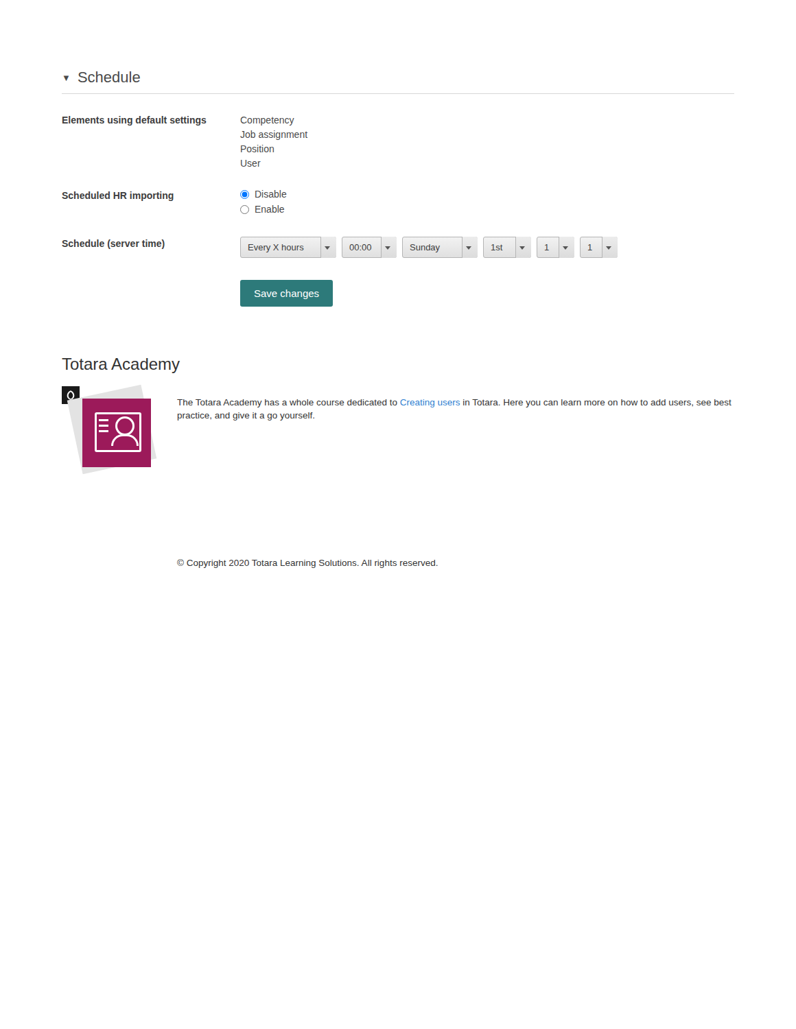▼Schedule
Elements using default settings
Competency
Job assignment
Position
User
Scheduled HR importing
Disable
Enable
Schedule (server time)
Every X hours 00:00 Sunday 1st 1 1
Save changes
Totara Academy
The Totara Academy has a whole course dedicated to Creating users in Totara. Here you can learn more on how to add users, see best practice, and give it a go yourself.
© Copyright 2020 Totara Learning Solutions. All rights reserved.